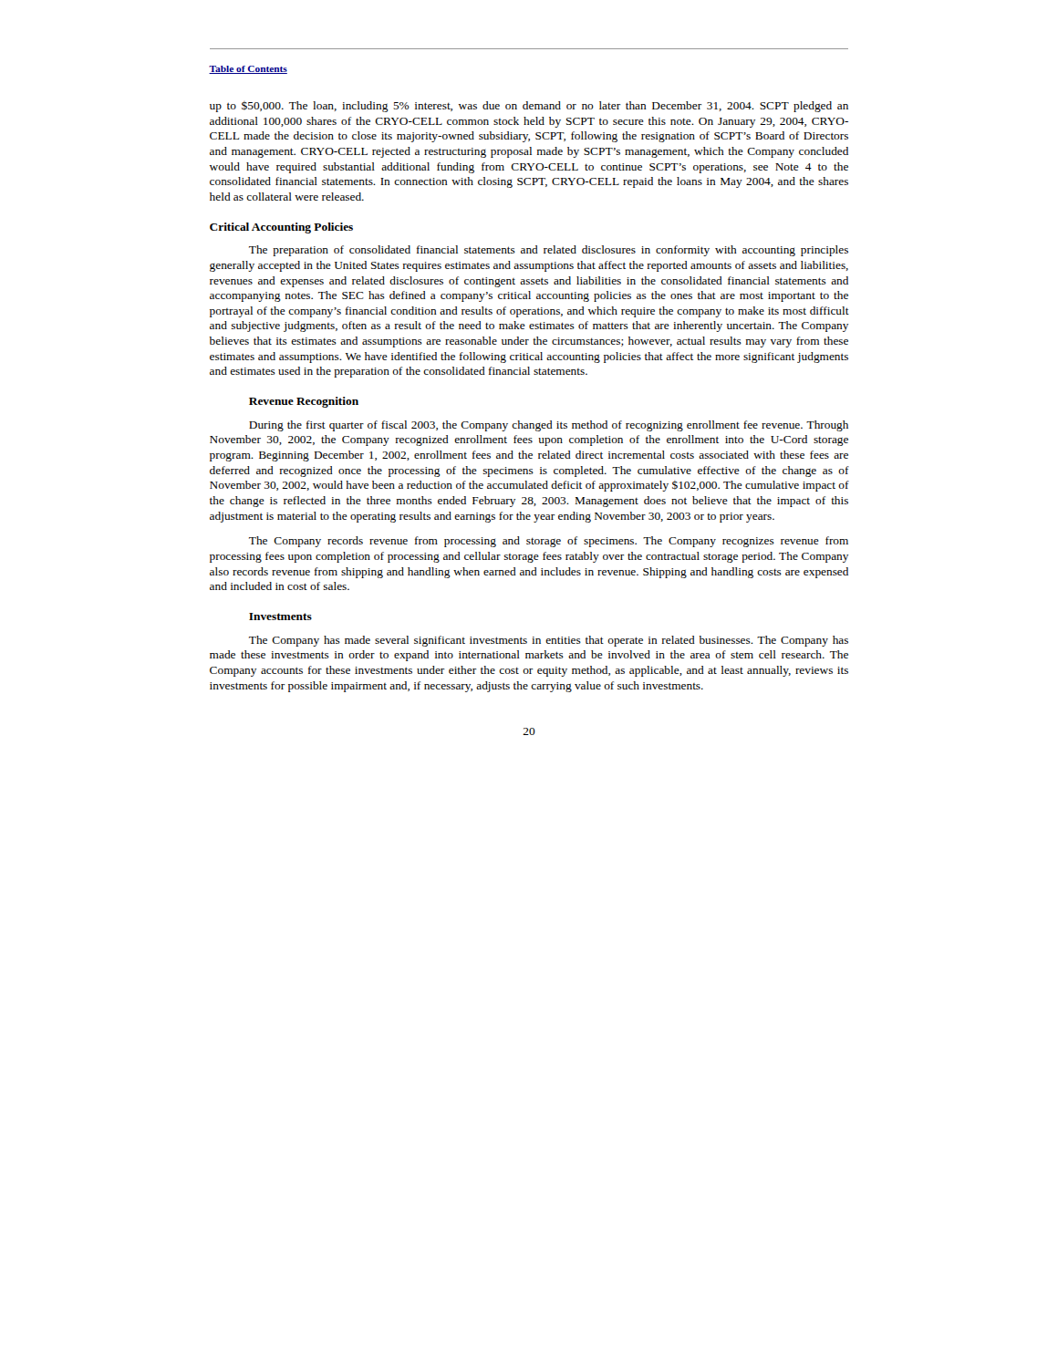Table of Contents
up to $50,000. The loan, including 5% interest, was due on demand or no later than December 31, 2004. SCPT pledged an additional 100,000 shares of the CRYO-CELL common stock held by SCPT to secure this note. On January 29, 2004, CRYO-CELL made the decision to close its majority-owned subsidiary, SCPT, following the resignation of SCPT’s Board of Directors and management. CRYO-CELL rejected a restructuring proposal made by SCPT’s management, which the Company concluded would have required substantial additional funding from CRYO-CELL to continue SCPT’s operations, see Note 4 to the consolidated financial statements. In connection with closing SCPT, CRYO-CELL repaid the loans in May 2004, and the shares held as collateral were released.
Critical Accounting Policies
The preparation of consolidated financial statements and related disclosures in conformity with accounting principles generally accepted in the United States requires estimates and assumptions that affect the reported amounts of assets and liabilities, revenues and expenses and related disclosures of contingent assets and liabilities in the consolidated financial statements and accompanying notes. The SEC has defined a company’s critical accounting policies as the ones that are most important to the portrayal of the company’s financial condition and results of operations, and which require the company to make its most difficult and subjective judgments, often as a result of the need to make estimates of matters that are inherently uncertain. The Company believes that its estimates and assumptions are reasonable under the circumstances; however, actual results may vary from these estimates and assumptions. We have identified the following critical accounting policies that affect the more significant judgments and estimates used in the preparation of the consolidated financial statements.
Revenue Recognition
During the first quarter of fiscal 2003, the Company changed its method of recognizing enrollment fee revenue. Through November 30, 2002, the Company recognized enrollment fees upon completion of the enrollment into the U-Cord storage program. Beginning December 1, 2002, enrollment fees and the related direct incremental costs associated with these fees are deferred and recognized once the processing of the specimens is completed. The cumulative effective of the change as of November 30, 2002, would have been a reduction of the accumulated deficit of approximately $102,000. The cumulative impact of the change is reflected in the three months ended February 28, 2003. Management does not believe that the impact of this adjustment is material to the operating results and earnings for the year ending November 30, 2003 or to prior years.
The Company records revenue from processing and storage of specimens. The Company recognizes revenue from processing fees upon completion of processing and cellular storage fees ratably over the contractual storage period. The Company also records revenue from shipping and handling when earned and includes in revenue. Shipping and handling costs are expensed and included in cost of sales.
Investments
The Company has made several significant investments in entities that operate in related businesses. The Company has made these investments in order to expand into international markets and be involved in the area of stem cell research. The Company accounts for these investments under either the cost or equity method, as applicable, and at least annually, reviews its investments for possible impairment and, if necessary, adjusts the carrying value of such investments.
20